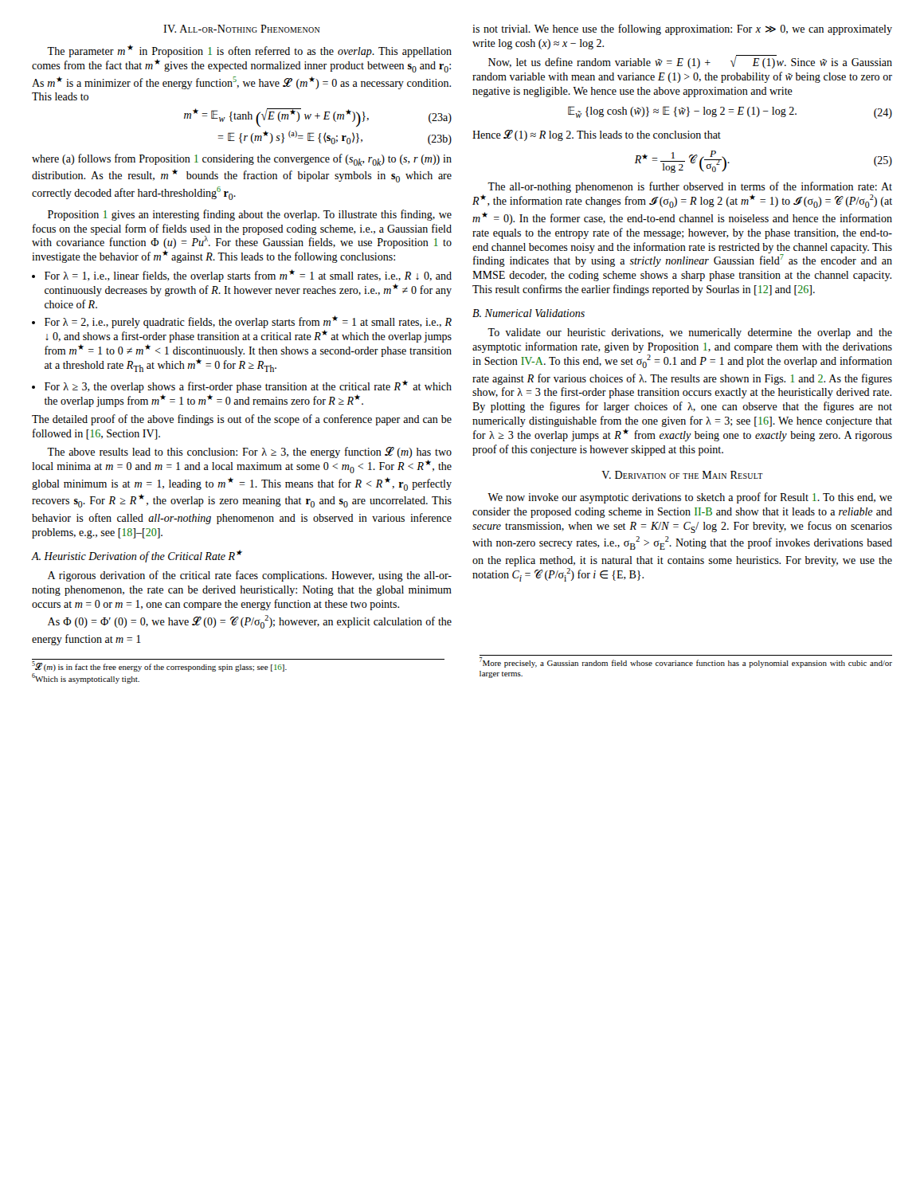IV. All-or-Nothing Phenomenon
The parameter m★ in Proposition 1 is often referred to as the overlap. This appellation comes from the fact that m★ gives the expected normalized inner product between s0 and r0: As m★ is a minimizer of the energy function5, we have 𝓛′ (m★) = 0 as a necessary condition. This leads to
m★ = 𝔼w {tanh (√E (m★) w + E (m★))}, (23a)
= 𝔼 {r (m★) s} (a)= 𝔼 {⟨s0; r0⟩}, (23b)
where (a) follows from Proposition 1 considering the convergence of (s0k, r0k) to (s, r (m)) in distribution. As the result, m★ bounds the fraction of bipolar symbols in s0 which are correctly decoded after hard-thresholding6 r0.
Proposition 1 gives an interesting finding about the overlap. To illustrate this finding, we focus on the special form of fields used in the proposed coding scheme, i.e., a Gaussian field with covariance function Φ (u) = Puλ. For these Gaussian fields, we use Proposition 1 to investigate the behavior of m★ against R. This leads to the following conclusions:
For λ = 1, i.e., linear fields, the overlap starts from m★ = 1 at small rates, i.e., R ↓ 0, and continuously decreases by growth of R. It however never reaches zero, i.e., m★ ≠ 0 for any choice of R.
For λ = 2, i.e., purely quadratic fields, the overlap starts from m★ = 1 at small rates, i.e., R ↓ 0, and shows a first-order phase transition at a critical rate R★ at which the overlap jumps from m★ = 1 to 0 ≠ m★ < 1 discontinuously. It then shows a second-order phase transition at a threshold rate RTh at which m★ = 0 for R ≥ RTh.
For λ ≥ 3, the overlap shows a first-order phase transition at the critical rate R★ at which the overlap jumps from m★ = 1 to m★ = 0 and remains zero for R ≥ R★.
The detailed proof of the above findings is out of the scope of a conference paper and can be followed in [16, Section IV].
The above results lead to this conclusion: For λ ≥ 3, the energy function 𝓛 (m) has two local minima at m = 0 and m = 1 and a local maximum at some 0 < m0 < 1. For R < R★, the global minimum is at m = 1, leading to m★ = 1. This means that for R < R★, r0 perfectly recovers s0. For R ≥ R★, the overlap is zero meaning that r0 and s0 are uncorrelated. This behavior is often called all-or-nothing phenomenon and is observed in various inference problems, e.g., see [18]–[20].
A. Heuristic Derivation of the Critical Rate R★
A rigorous derivation of the critical rate faces complications. However, using the all-or-noting phenomenon, the rate can be derived heuristically: Noting that the global minimum occurs at m = 0 or m = 1, one can compare the energy function at these two points.
As Φ (0) = Φ′ (0) = 0, we have 𝓛 (0) = 𝒞 (P/σ02); however, an explicit calculation of the energy function at m = 1
is not trivial. We hence use the following approximation: For x ≫ 0, we can approximately write log cosh (x) ≈ x − log 2.
Now, let us define random variable w̃ = E (1) + √E (1) w. Since w̃ is a Gaussian random variable with mean and variance E (1) > 0, the probability of w̃ being close to zero or negative is negligible. We hence use the above approximation and write
𝔼w̃ {log cosh (w̃)} ≈ 𝔼 {w̃} − log 2 = E (1) − log 2. (24)
Hence 𝓛 (1) ≈ R log 2. This leads to the conclusion that
R★ = 1 log 2 𝒞 (Pσ02). (25)
The all-or-nothing phenomenon is further observed in terms of the information rate: At R★, the information rate changes from 𝓘 (σ0) = R log 2 (at m★ = 1) to 𝓘 (σ0) = 𝒞 (P/σ02) (at m★ = 0). In the former case, the end-to-end channel is noiseless and hence the information rate equals to the entropy rate of the message; however, by the phase transition, the end-to-end channel becomes noisy and the information rate is restricted by the channel capacity. This finding indicates that by using a strictly nonlinear Gaussian field7 as the encoder and an MMSE decoder, the coding scheme shows a sharp phase transition at the channel capacity. This result confirms the earlier findings reported by Sourlas in [12] and [26].
B. Numerical Validations
To validate our heuristic derivations, we numerically determine the overlap and the asymptotic information rate, given by Proposition 1, and compare them with the derivations in Section IV-A. To this end, we set σ02 = 0.1 and P = 1 and plot the overlap and information rate against R for various choices of λ. The results are shown in Figs. 1 and 2. As the figures show, for λ = 3 the first-order phase transition occurs exactly at the heuristically derived rate. By plotting the figures for larger choices of λ, one can observe that the figures are not numerically distinguishable from the one given for λ = 3; see [16]. We hence conjecture that for λ ≥ 3 the overlap jumps at R★ from exactly being one to exactly being zero. A rigorous proof of this conjecture is however skipped at this point.
V. Derivation of the Main Result
We now invoke our asymptotic derivations to sketch a proof for Result 1. To this end, we consider the proposed coding scheme in Section II-B and show that it leads to a reliable and secure transmission, when we set R = K/N = CS/ log 2. For brevity, we focus on scenarios with non-zero secrecy rates, i.e., σB2 > σE2. Noting that the proof invokes derivations based on the replica method, it is natural that it contains some heuristics. For brevity, we use the notation Ci = 𝒞 (P/σi2) for i ∈ {E, B}.
5𝓛 (m) is in fact the free energy of the corresponding spin glass; see [16].
6Which is asymptotically tight.
7More precisely, a Gaussian random field whose covariance function has a polynomial expansion with cubic and/or larger terms.